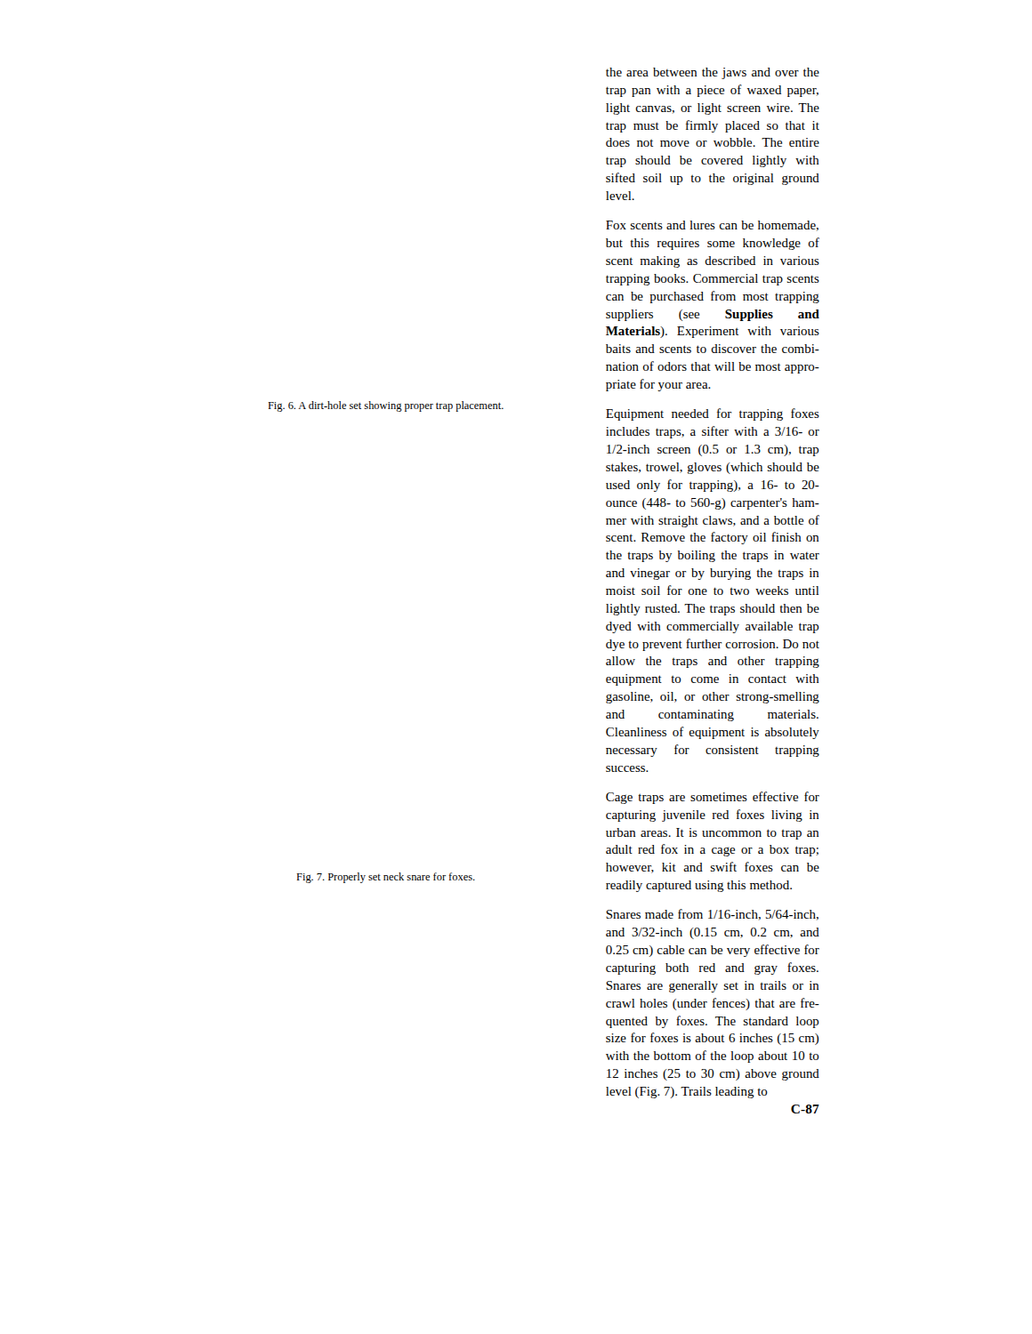Fig. 6. A dirt-hole set showing proper trap placement.
Fig. 7. Properly set neck snare for foxes.
the area between the jaws and over the trap pan with a piece of waxed paper, light canvas, or light screen wire. The trap must be firmly placed so that it does not move or wobble. The entire trap should be covered lightly with sifted soil up to the original ground level.
Fox scents and lures can be homemade, but this requires some knowledge of scent making as described in various trapping books. Commercial trap scents can be purchased from most trapping suppliers (see Supplies and Materials). Experiment with various baits and scents to discover the combination of odors that will be most appropriate for your area.
Equipment needed for trapping foxes includes traps, a sifter with a 3/16- or 1/2-inch screen (0.5 or 1.3 cm), trap stakes, trowel, gloves (which should be used only for trapping), a 16- to 20-ounce (448- to 560-g) carpenter's hammer with straight claws, and a bottle of scent. Remove the factory oil finish on the traps by boiling the traps in water and vinegar or by burying the traps in moist soil for one to two weeks until lightly rusted. The traps should then be dyed with commercially available trap dye to prevent further corrosion. Do not allow the traps and other trapping equipment to come in contact with gasoline, oil, or other strong-smelling and contaminating materials. Cleanliness of equipment is absolutely necessary for consistent trapping success.
Cage traps are sometimes effective for capturing juvenile red foxes living in urban areas. It is uncommon to trap an adult red fox in a cage or a box trap; however, kit and swift foxes can be readily captured using this method.
Snares made from 1/16-inch, 5/64-inch, and 3/32-inch (0.15 cm, 0.2 cm, and 0.25 cm) cable can be very effective for capturing both red and gray foxes. Snares are generally set in trails or in crawl holes (under fences) that are frequented by foxes. The standard loop size for foxes is about 6 inches (15 cm) with the bottom of the loop about 10 to 12 inches (25 to 30 cm) above ground level (Fig. 7). Trails leading to
C-87